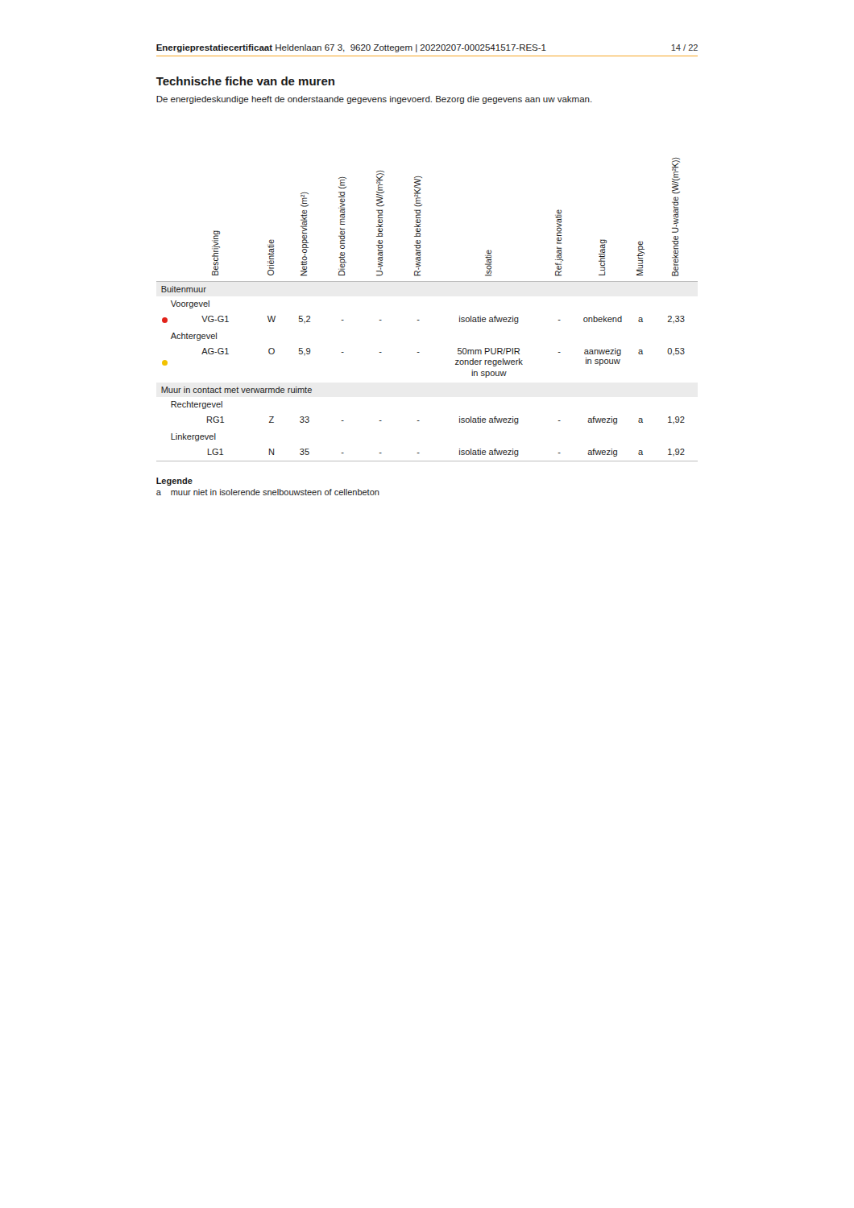Energieprestatiecertificaat Heldenlaan 67 3, 9620 Zottegem | 20220207-0002541517-RES-1
14 / 22
Technische fiche van de muren
De energiedeskundige heeft de onderstaande gegevens ingevoerd. Bezorg die gegevens aan uw vakman.
| | Beschrijving | Oriëntatie | Netto-oppervlakte (m²) | Diepte onder maaiveld (m) | U-waarde bekend (W/(m²K)) | R-waarde bekend (m²K/W) | Isolatie | Ref.jaar renovatie | Luchtlaag | Muurtype | Berekende U-waarde (W/(m²K)) |
| --- | --- | --- | --- | --- | --- | --- | --- | --- | --- | --- | --- |
| Buitenmuur |
| Voorgevel |
| | VG-G1 | W | 5,2 | - | - | - | isolatie afwezig | - | onbekend | a | 2,33 |
| Achtergevel |
| | AG-G1 | O | 5,9 | - | - | - | 50mm PUR/PIR zonder regelwerk in spouw | - | aanwezig in spouw | a | 0,53 |
| Muur in contact met verwarmde ruimte |
| Rechtergevel |
| | RG1 | Z | 33 | - | - | - | isolatie afwezig | - | afwezig | a | 1,92 |
| Linkergevel |
| | LG1 | N | 35 | - | - | - | isolatie afwezig | - | afwezig | a | 1,92 |
Legende
a
muur niet in isolerende snelbouwsteen of cellenbeton